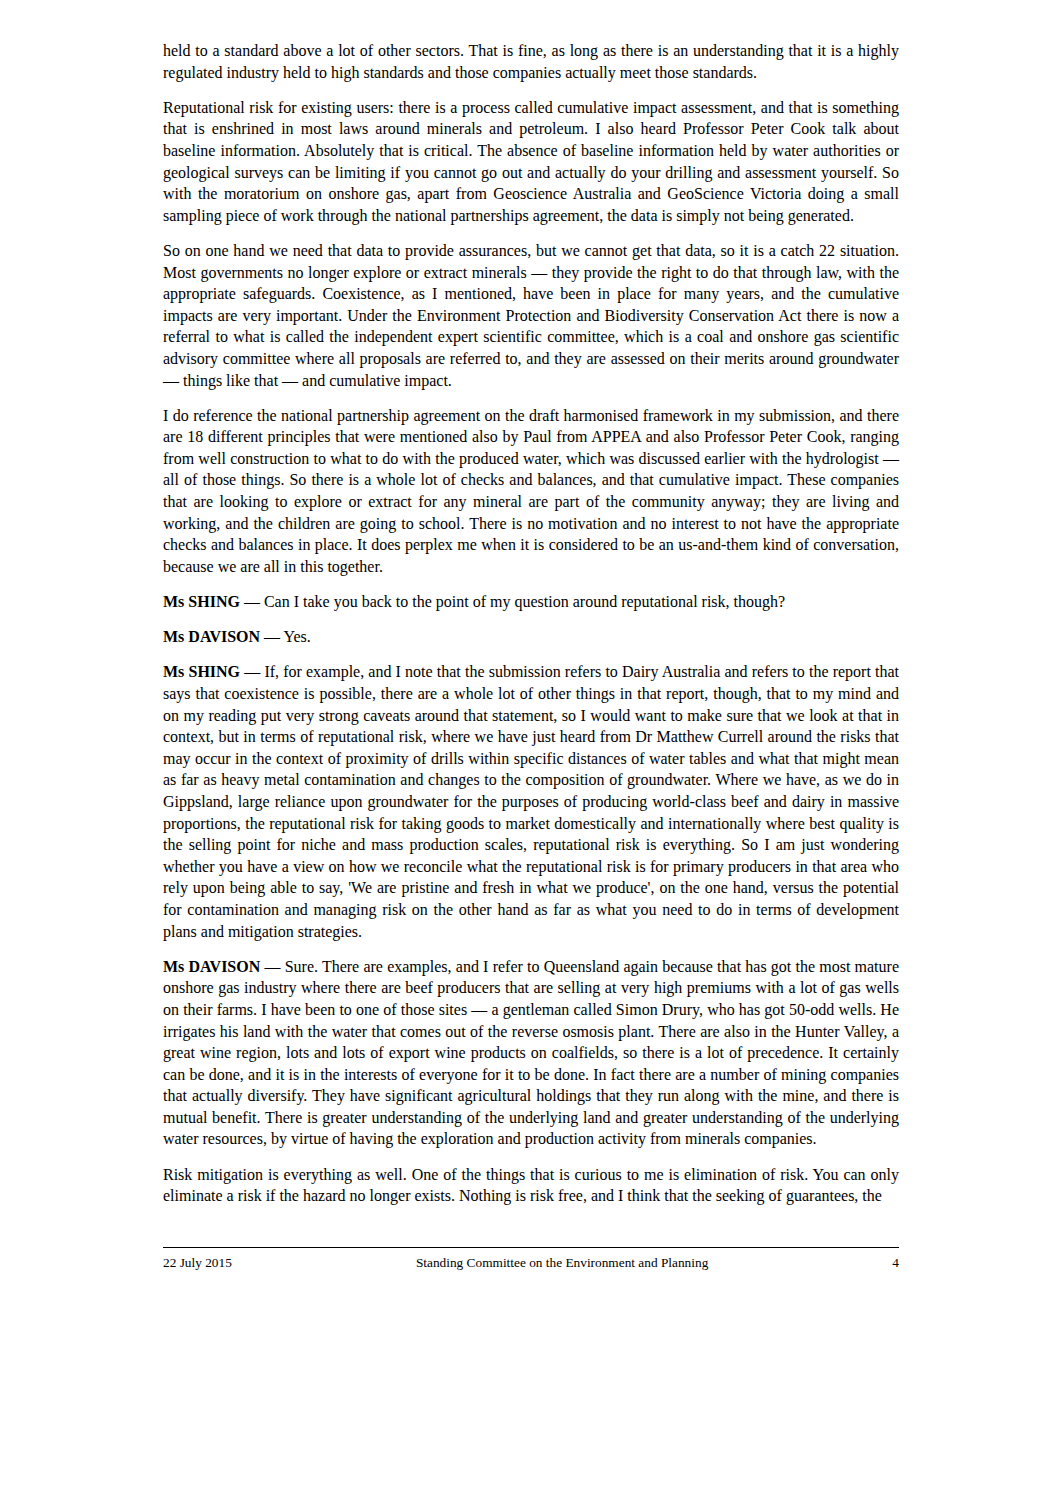held to a standard above a lot of other sectors. That is fine, as long as there is an understanding that it is a highly regulated industry held to high standards and those companies actually meet those standards.
Reputational risk for existing users: there is a process called cumulative impact assessment, and that is something that is enshrined in most laws around minerals and petroleum. I also heard Professor Peter Cook talk about baseline information. Absolutely that is critical. The absence of baseline information held by water authorities or geological surveys can be limiting if you cannot go out and actually do your drilling and assessment yourself. So with the moratorium on onshore gas, apart from Geoscience Australia and GeoScience Victoria doing a small sampling piece of work through the national partnerships agreement, the data is simply not being generated.
So on one hand we need that data to provide assurances, but we cannot get that data, so it is a catch 22 situation. Most governments no longer explore or extract minerals — they provide the right to do that through law, with the appropriate safeguards. Coexistence, as I mentioned, have been in place for many years, and the cumulative impacts are very important. Under the Environment Protection and Biodiversity Conservation Act there is now a referral to what is called the independent expert scientific committee, which is a coal and onshore gas scientific advisory committee where all proposals are referred to, and they are assessed on their merits around groundwater — things like that — and cumulative impact.
I do reference the national partnership agreement on the draft harmonised framework in my submission, and there are 18 different principles that were mentioned also by Paul from APPEA and also Professor Peter Cook, ranging from well construction to what to do with the produced water, which was discussed earlier with the hydrologist — all of those things. So there is a whole lot of checks and balances, and that cumulative impact. These companies that are looking to explore or extract for any mineral are part of the community anyway; they are living and working, and the children are going to school. There is no motivation and no interest to not have the appropriate checks and balances in place. It does perplex me when it is considered to be an us-and-them kind of conversation, because we are all in this together.
Ms SHING — Can I take you back to the point of my question around reputational risk, though?
Ms DAVISON — Yes.
Ms SHING — If, for example, and I note that the submission refers to Dairy Australia and refers to the report that says that coexistence is possible, there are a whole lot of other things in that report, though, that to my mind and on my reading put very strong caveats around that statement, so I would want to make sure that we look at that in context, but in terms of reputational risk, where we have just heard from Dr Matthew Currell around the risks that may occur in the context of proximity of drills within specific distances of water tables and what that might mean as far as heavy metal contamination and changes to the composition of groundwater. Where we have, as we do in Gippsland, large reliance upon groundwater for the purposes of producing world-class beef and dairy in massive proportions, the reputational risk for taking goods to market domestically and internationally where best quality is the selling point for niche and mass production scales, reputational risk is everything. So I am just wondering whether you have a view on how we reconcile what the reputational risk is for primary producers in that area who rely upon being able to say, 'We are pristine and fresh in what we produce', on the one hand, versus the potential for contamination and managing risk on the other hand as far as what you need to do in terms of development plans and mitigation strategies.
Ms DAVISON — Sure. There are examples, and I refer to Queensland again because that has got the most mature onshore gas industry where there are beef producers that are selling at very high premiums with a lot of gas wells on their farms. I have been to one of those sites — a gentleman called Simon Drury, who has got 50-odd wells. He irrigates his land with the water that comes out of the reverse osmosis plant. There are also in the Hunter Valley, a great wine region, lots and lots of export wine products on coalfields, so there is a lot of precedence. It certainly can be done, and it is in the interests of everyone for it to be done. In fact there are a number of mining companies that actually diversify. They have significant agricultural holdings that they run along with the mine, and there is mutual benefit. There is greater understanding of the underlying land and greater understanding of the underlying water resources, by virtue of having the exploration and production activity from minerals companies.
Risk mitigation is everything as well. One of the things that is curious to me is elimination of risk. You can only eliminate a risk if the hazard no longer exists. Nothing is risk free, and I think that the seeking of guarantees, the
22 July 2015 Standing Committee on the Environment and Planning 4